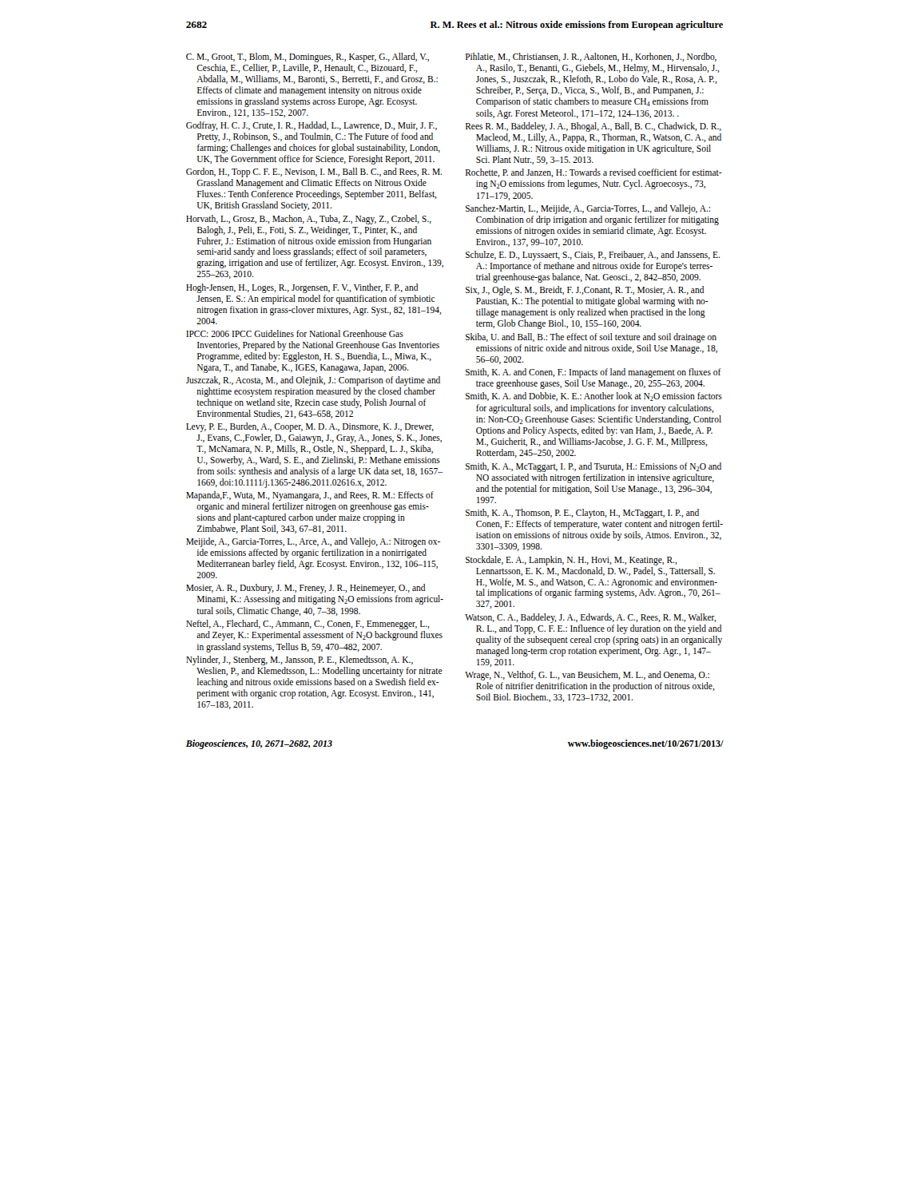2682
R. M. Rees et al.: Nitrous oxide emissions from European agriculture
C. M., Groot, T., Blom, M., Domingues, R., Kasper, G., Allard, V., Ceschia, E., Cellier, P., Laville, P., Henault, C., Bizouard, F., Abdalla, M., Williams, M., Baronti, S., Berretti, F., and Grosz, B.: Effects of climate and management intensity on nitrous oxide emissions in grassland systems across Europe, Agr. Ecosyst. Environ., 121, 135–152, 2007.
Godfray, H. C. J., Crute, I. R., Haddad, L., Lawrence, D., Muir, J. F., Pretty, J., Robinson, S., and Toulmin, C.: The Future of food and farming; Challenges and choices for global sustainability, London, UK, The Government office for Science, Foresight Report, 2011.
Gordon, H., Topp C. F. E., Nevison, I. M., Ball B. C., and Rees, R. M. Grassland Management and Climatic Effects on Nitrous Oxide Fluxes.: Tenth Conference Proceedings, September 2011, Belfast, UK, British Grassland Society, 2011.
Horvath, L., Grosz, B., Machon, A., Tuba, Z., Nagy, Z., Czobel, S., Balogh, J., Peli, E., Foti, S. Z., Weidinger, T., Pinter, K., and Fuhrer, J.: Estimation of nitrous oxide emission from Hungarian semi-arid sandy and loess grasslands; effect of soil parameters, grazing, irrigation and use of fertilizer, Agr. Ecosyst. Environ., 139, 255–263, 2010.
Hogh-Jensen, H., Loges, R., Jorgensen, F. V., Vinther, F. P., and Jensen, E. S.: An empirical model for quantification of symbiotic nitrogen fixation in grass-clover mixtures, Agr. Syst., 82, 181–194, 2004.
IPCC: 2006 IPCC Guidelines for National Greenhouse Gas Inventories, Prepared by the National Greenhouse Gas Inventories Programme, edited by: Eggleston, H. S., Buendia, L., Miwa, K., Ngara, T., and Tanabe, K., IGES, Kanagawa, Japan, 2006.
Juszczak, R., Acosta, M., and Olejnik, J.: Comparison of daytime and nighttime ecosystem respiration measured by the closed chamber technique on wetland site, Rzecin case study, Polish Journal of Environmental Studies, 21, 643–658, 2012
Levy, P. E., Burden, A., Cooper, M. D. A., Dinsmore, K. J., Drewer, J., Evans, C.,Fowler, D., Gaiawyn, J., Gray, A., Jones, S. K., Jones, T., McNamara, N. P., Mills, R., Ostle, N., Sheppard, L. J., Skiba, U., Sowerby, A., Ward, S. E., and Zielinski, P.: Methane emissions from soils: synthesis and analysis of a large UK data set, 18, 1657–1669, doi:10.1111/j.1365-2486.2011.02616.x, 2012.
Mapanda,F., Wuta, M., Nyamangara, J., and Rees, R. M.: Effects of organic and mineral fertilizer nitrogen on greenhouse gas emissions and plant-captured carbon under maize cropping in Zimbabwe, Plant Soil, 343, 67–81, 2011.
Meijide, A., Garcia-Torres, L., Arce, A., and Vallejo, A.: Nitrogen oxide emissions affected by organic fertilization in a nonirrigated Mediterranean barley field, Agr. Ecosyst. Environ., 132, 106–115, 2009.
Mosier, A. R., Duxbury, J. M., Freney, J. R., Heinemeyer, O., and Minami, K.: Assessing and mitigating N2O emissions from agricultural soils, Climatic Change, 40, 7–38, 1998.
Neftel, A., Flechard, C., Ammann, C., Conen, F., Emmenegger, L., and Zeyer, K.: Experimental assessment of N2O background fluxes in grassland systems, Tellus B, 59, 470–482, 2007.
Nylinder, J., Stenberg, M., Jansson, P. E., Klemedtsson, A. K., Weslien, P., and Klemedtsson, L.: Modelling uncertainty for nitrate leaching and nitrous oxide emissions based on a Swedish field experiment with organic crop rotation, Agr. Ecosyst. Environ., 141, 167–183, 2011.
Pihlatie, M., Christiansen, J. R., Aaltonen, H., Korhonen, J., Nordbo, A., Rasilo, T., Benanti, G., Giebels, M., Helmy, M., Hirvensalo, J., Jones, S., Juszczak, R., Klefoth, R., Lobo do Vale, R., Rosa, A. P., Schreiber, P., Serça, D., Vicca, S., Wolf, B., and Pumpanen, J.: Comparison of static chambers to measure CH4 emissions from soils, Agr. Forest Meteorol., 171–172, 124–136, 2013. .
Rees R. M., Baddeley, J. A., Bhogal, A., Ball, B. C., Chadwick, D. R., Macleod, M., Lilly, A., Pappa, R., Thorman, R., Watson, C. A., and Williams, J. R.: Nitrous oxide mitigation in UK agriculture, Soil Sci. Plant Nutr., 59, 3–15. 2013.
Rochette, P. and Janzen, H.: Towards a revised coefficient for estimating N2O emissions from legumes, Nutr. Cycl. Agroecosys., 73, 171–179, 2005.
Sanchez-Martin, L., Meijide, A., Garcia-Torres, L., and Vallejo, A.: Combination of drip irrigation and organic fertilizer for mitigating emissions of nitrogen oxides in semiarid climate, Agr. Ecosyst. Environ., 137, 99–107, 2010.
Schulze, E. D., Luyssaert, S., Ciais, P., Freibauer, A., and Janssens, E. A.: Importance of methane and nitrous oxide for Europe's terrestrial greenhouse-gas balance, Nat. Geosci., 2, 842–850, 2009.
Six, J., Ogle, S. M., Breidt, F. J.,Conant, R. T., Mosier, A. R., and Paustian, K.: The potential to mitigate global warming with no-tillage management is only realized when practised in the long term, Glob Change Biol., 10, 155–160, 2004.
Skiba, U. and Ball, B.: The effect of soil texture and soil drainage on emissions of nitric oxide and nitrous oxide, Soil Use Manage., 18, 56–60, 2002.
Smith, K. A. and Conen, F.: Impacts of land management on fluxes of trace greenhouse gases, Soil Use Manage., 20, 255–263, 2004.
Smith, K. A. and Dobbie, K. E.: Another look at N2O emission factors for agricultural soils, and implications for inventory calculations, in: Non-CO2 Greenhouse Gases: Scientific Understanding, Control Options and Policy Aspects, edited by: van Ham, J., Baede, A. P. M., Guicherit, R., and Williams-Jacobse, J. G. F. M., Millpress, Rotterdam, 245–250, 2002.
Smith, K. A., McTaggart, I. P., and Tsuruta, H.: Emissions of N2O and NO associated with nitrogen fertilization in intensive agriculture, and the potential for mitigation, Soil Use Manage., 13, 296–304, 1997.
Smith, K. A., Thomson, P. E., Clayton, H., McTaggart, I. P., and Conen, F.: Effects of temperature, water content and nitrogen fertilisation on emissions of nitrous oxide by soils, Atmos. Environ., 32, 3301–3309, 1998.
Stockdale, E. A., Lampkin, N. H., Hovi, M., Keatinge, R., Lennartsson, E. K. M., Macdonald, D. W., Padel, S., Tattersall, S. H., Wolfe, M. S., and Watson, C. A.: Agronomic and environmental implications of organic farming systems, Adv. Agron., 70, 261–327, 2001.
Watson, C. A., Baddeley, J. A., Edwards, A. C., Rees, R. M., Walker, R. L., and Topp, C. F. E.: Influence of ley duration on the yield and quality of the subsequent cereal crop (spring oats) in an organically managed long-term crop rotation experiment, Org. Agr., 1, 147–159, 2011.
Wrage, N., Velthof, G. L., van Beusichem, M. L., and Oenema, O.: Role of nitrifier denitrification in the production of nitrous oxide, Soil Biol. Biochem., 33, 1723–1732, 2001.
Biogeosciences, 10, 2671–2682, 2013
www.biogeosciences.net/10/2671/2013/